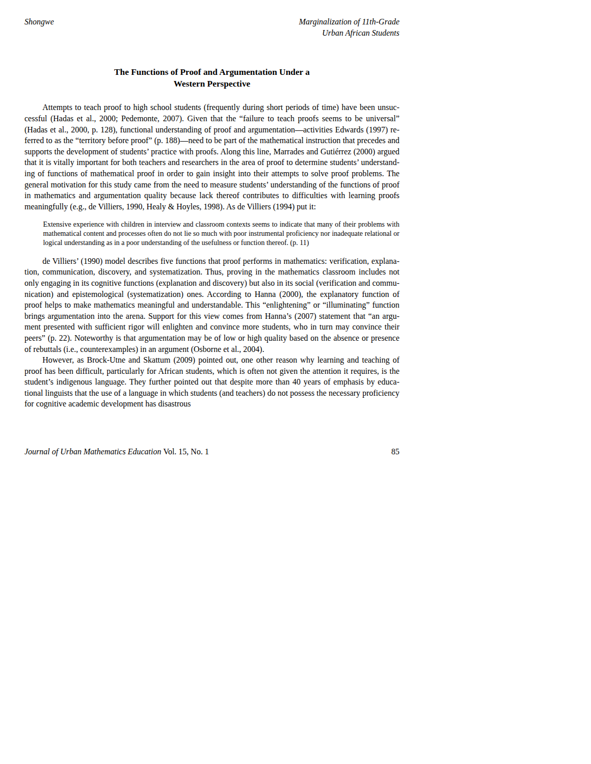Shongwe
Marginalization of 11th-Grade
Urban African Students
The Functions of Proof and Argumentation Under a
Western Perspective
Attempts to teach proof to high school students (frequently during short periods of time) have been unsuccessful (Hadas et al., 2000; Pedemonte, 2007). Given that the “failure to teach proofs seems to be universal” (Hadas et al., 2000, p. 128), functional understanding of proof and argumentation—activities Edwards (1997) referred to as the “territory before proof” (p. 188)—need to be part of the mathematical instruction that precedes and supports the development of students’ practice with proofs. Along this line, Marrades and Gutiérrez (2000) argued that it is vitally important for both teachers and researchers in the area of proof to determine students’ understanding of functions of mathematical proof in order to gain insight into their attempts to solve proof problems. The general motivation for this study came from the need to measure students’ understanding of the functions of proof in mathematics and argumentation quality because lack thereof contributes to difficulties with learning proofs meaningfully (e.g., de Villiers, 1990, Healy & Hoyles, 1998). As de Villiers (1994) put it:
Extensive experience with children in interview and classroom contexts seems to indicate that many of their problems with mathematical content and processes often do not lie so much with poor instrumental proficiency nor inadequate relational or logical understanding as in a poor understanding of the usefulness or function thereof. (p. 11)
de Villiers’ (1990) model describes five functions that proof performs in mathematics: verification, explanation, communication, discovery, and systematization. Thus, proving in the mathematics classroom includes not only engaging in its cognitive functions (explanation and discovery) but also in its social (verification and communication) and epistemological (systematization) ones. According to Hanna (2000), the explanatory function of proof helps to make mathematics meaningful and understandable. This “enlightening” or “illuminating” function brings argumentation into the arena. Support for this view comes from Hanna’s (2007) statement that “an argument presented with sufficient rigor will enlighten and convince more students, who in turn may convince their peers” (p. 22). Noteworthy is that argumentation may be of low or high quality based on the absence or presence of rebuttals (i.e., counterexamples) in an argument (Osborne et al., 2004).
However, as Brock-Utne and Skattum (2009) pointed out, one other reason why learning and teaching of proof has been difficult, particularly for African students, which is often not given the attention it requires, is the student’s indigenous language. They further pointed out that despite more than 40 years of emphasis by educational linguists that the use of a language in which students (and teachers) do not possess the necessary proficiency for cognitive academic development has disastrous
Journal of Urban Mathematics Education Vol. 15, No. 1
85